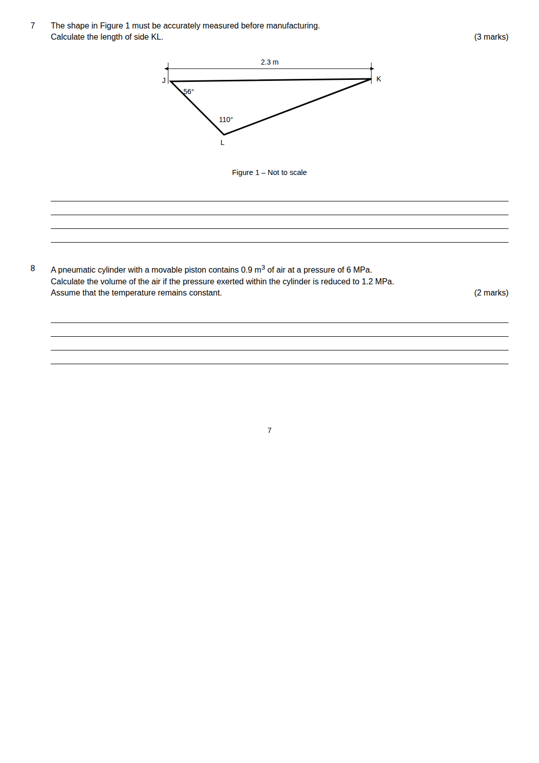7
The shape in Figure 1 must be accurately measured before manufacturing.
Calculate the length of side KL. (3 marks)
2.3 m J K L 56° 110°
Figure 1 – Not to scale
8
A pneumatic cylinder with a movable piston contains 0.9 m3 of air at a pressure of 6 MPa.
Calculate the volume of the air if the pressure exerted within the cylinder is reduced to 1.2 MPa.
Assume that the temperature remains constant. (2 marks)
7